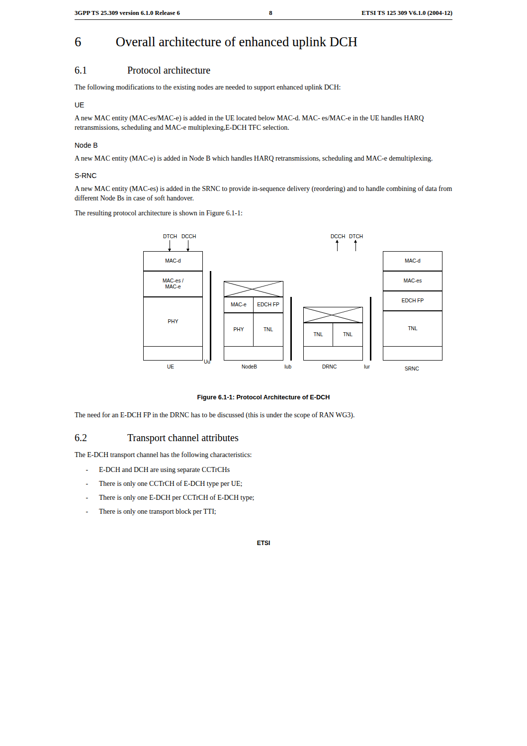3GPP TS 25.309 version 6.1.0 Release 6
8
ETSI TS 125 309 V6.1.0 (2004-12)
6 Overall architecture of enhanced uplink DCH
6.1 Protocol architecture
The following modifications to the existing nodes are needed to support enhanced uplink DCH:
UE
A new MAC entity (MAC-es/MAC-e) is added in the UE located below MAC-d. MAC- es/MAC-e in the UE handles HARQ retransmissions, scheduling and MAC-e multiplexing,E-DCH TFC selection.
Node B
A new MAC entity (MAC-e) is added in Node B which handles HARQ retransmissions, scheduling and MAC-e demultiplexing.
S-RNC
A new MAC entity (MAC-es) is added in the SRNC to provide in-sequence delivery (reordering) and to handle combining of data from different Node Bs in case of soft handover.
The resulting protocol architecture is shown in Figure 6.1-1:
DTCH
DCCH
DCCH
DTCH
MAC-d
MAC-es /
MAC-e
PHY
MAC-e
EDCH FP
PHY
TNL
TNL
TNL
MAC-d
MAC-es
EDCH FP
TNL
UE
Uu
NodeB
Iub
DRNC
Iur
SRNC
Figure 6.1-1: Protocol Architecture of E-DCH
The need for an E-DCH FP in the DRNC has to be discussed (this is under the scope of RAN WG3).
6.2 Transport channel attributes
The E-DCH transport channel has the following characteristics:
E-DCH and DCH are using separate CCTrCHs
There is only one CCTrCH of E-DCH type per UE;
There is only one E-DCH per CCTrCH of E-DCH type;
There is only one transport block per TTI;
ETSI